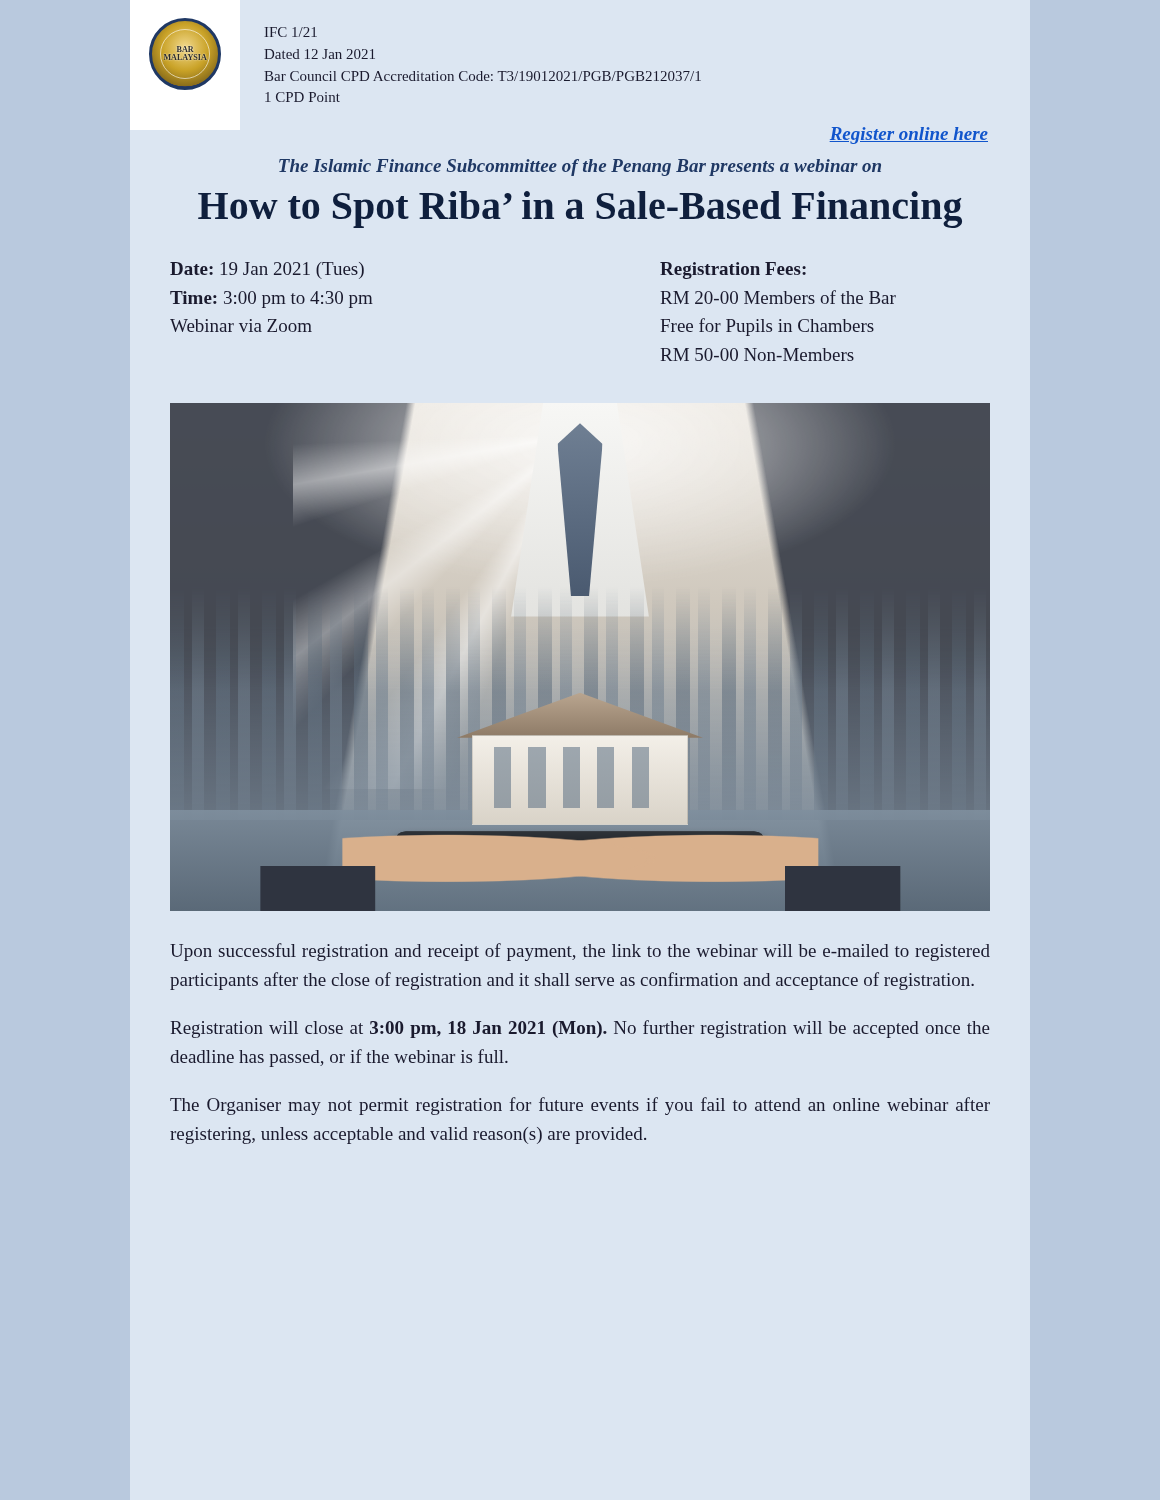BAR
MALAYSIA
IFC 1/21
Dated 12 Jan 2021
Bar Council CPD Accreditation Code: T3/19012021/PGB/PGB212037/1
1 CPD Point
Register online here
The Islamic Finance Subcommittee of the Penang Bar presents a webinar on
How to Spot Riba’ in a Sale-Based Financing
Date: 19 Jan 2021 (Tues)
Time: 3:00 pm to 4:30 pm
Webinar via Zoom
Registration Fees:
RM 20-00 Members of the Bar
Free for Pupils in Chambers
RM 50-00 Non-Members
Upon successful registration and receipt of payment, the link to the webinar will be e-mailed to registered participants after the close of registration and it shall serve as confirmation and acceptance of registration.
Registration will close at 3:00 pm, 18 Jan 2021 (Mon). No further registration will be accepted once the deadline has passed, or if the webinar is full.
The Organiser may not permit registration for future events if you fail to attend an online webinar after registering, unless acceptable and valid reason(s) are provided.